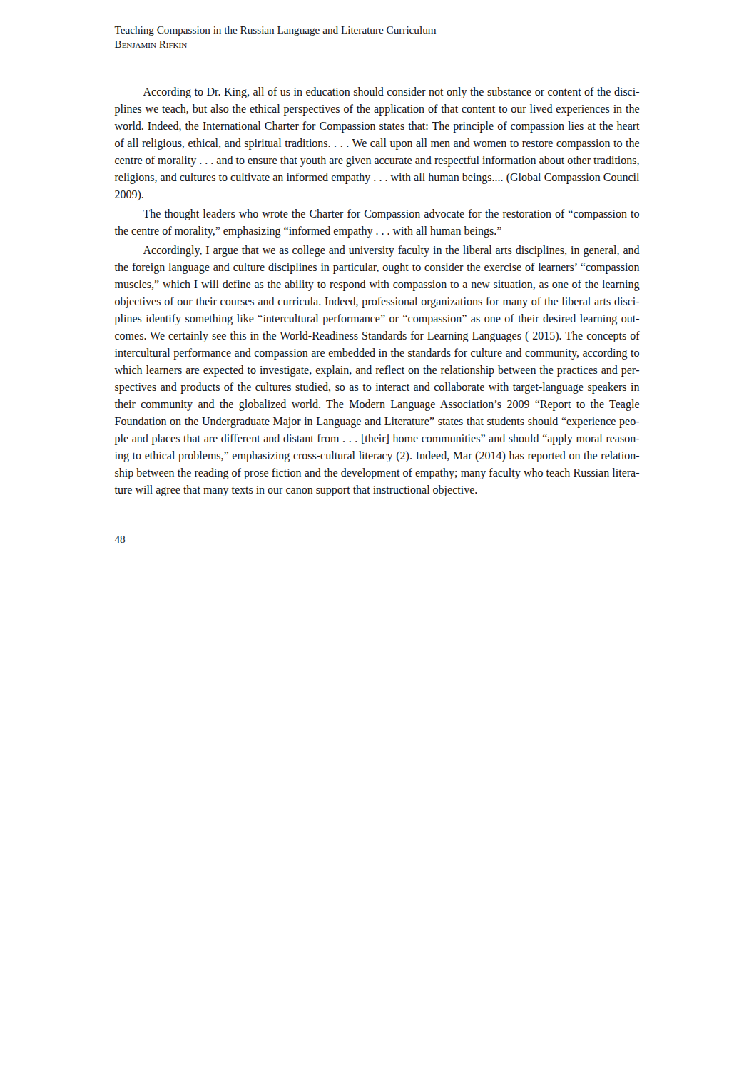Teaching Compassion in the Russian Language and Literature Curriculum Benjamin Rifkin
According to Dr. King, all of us in education should consider not only the substance or content of the disciplines we teach, but also the ethical perspectives of the application of that content to our lived experiences in the world. Indeed, the International Charter for Compassion states that: The principle of compassion lies at the heart of all religious, ethical, and spiritual traditions. . . . We call upon all men and women to restore compassion to the centre of morality . . . and to ensure that youth are given accurate and respectful information about other traditions, religions, and cultures to cultivate an informed empathy . . . with all human beings.... (Global Compassion Council 2009).
The thought leaders who wrote the Charter for Compassion advocate for the restoration of “compassion to the centre of morality,” emphasizing “informed empathy . . . with all human beings.”
Accordingly, I argue that we as college and university faculty in the liberal arts disciplines, in general, and the foreign language and culture disciplines in particular, ought to consider the exercise of learners’ “compassion muscles,” which I will define as the ability to respond with compassion to a new situation, as one of the learning objectives of our their courses and curricula. Indeed, professional organizations for many of the liberal arts disciplines identify something like “intercultural performance” or “compassion” as one of their desired learning outcomes. We certainly see this in the World-Readiness Standards for Learning Languages ( 2015). The concepts of intercultural performance and compassion are embedded in the standards for culture and community, according to which learners are expected to investigate, explain, and reflect on the relationship between the practices and perspectives and products of the cultures studied, so as to interact and collaborate with target-language speakers in their community and the globalized world. The Modern Language Association’s 2009 “Report to the Teagle Foundation on the Undergraduate Major in Language and Literature” states that students should “experience people and places that are different and distant from . . . [their] home communities” and should “apply moral reasoning to ethical problems,” emphasizing cross-cultural literacy (2). Indeed, Mar (2014) has reported on the relationship between the reading of prose fiction and the development of empathy; many faculty who teach Russian literature will agree that many texts in our canon support that instructional objective.
48